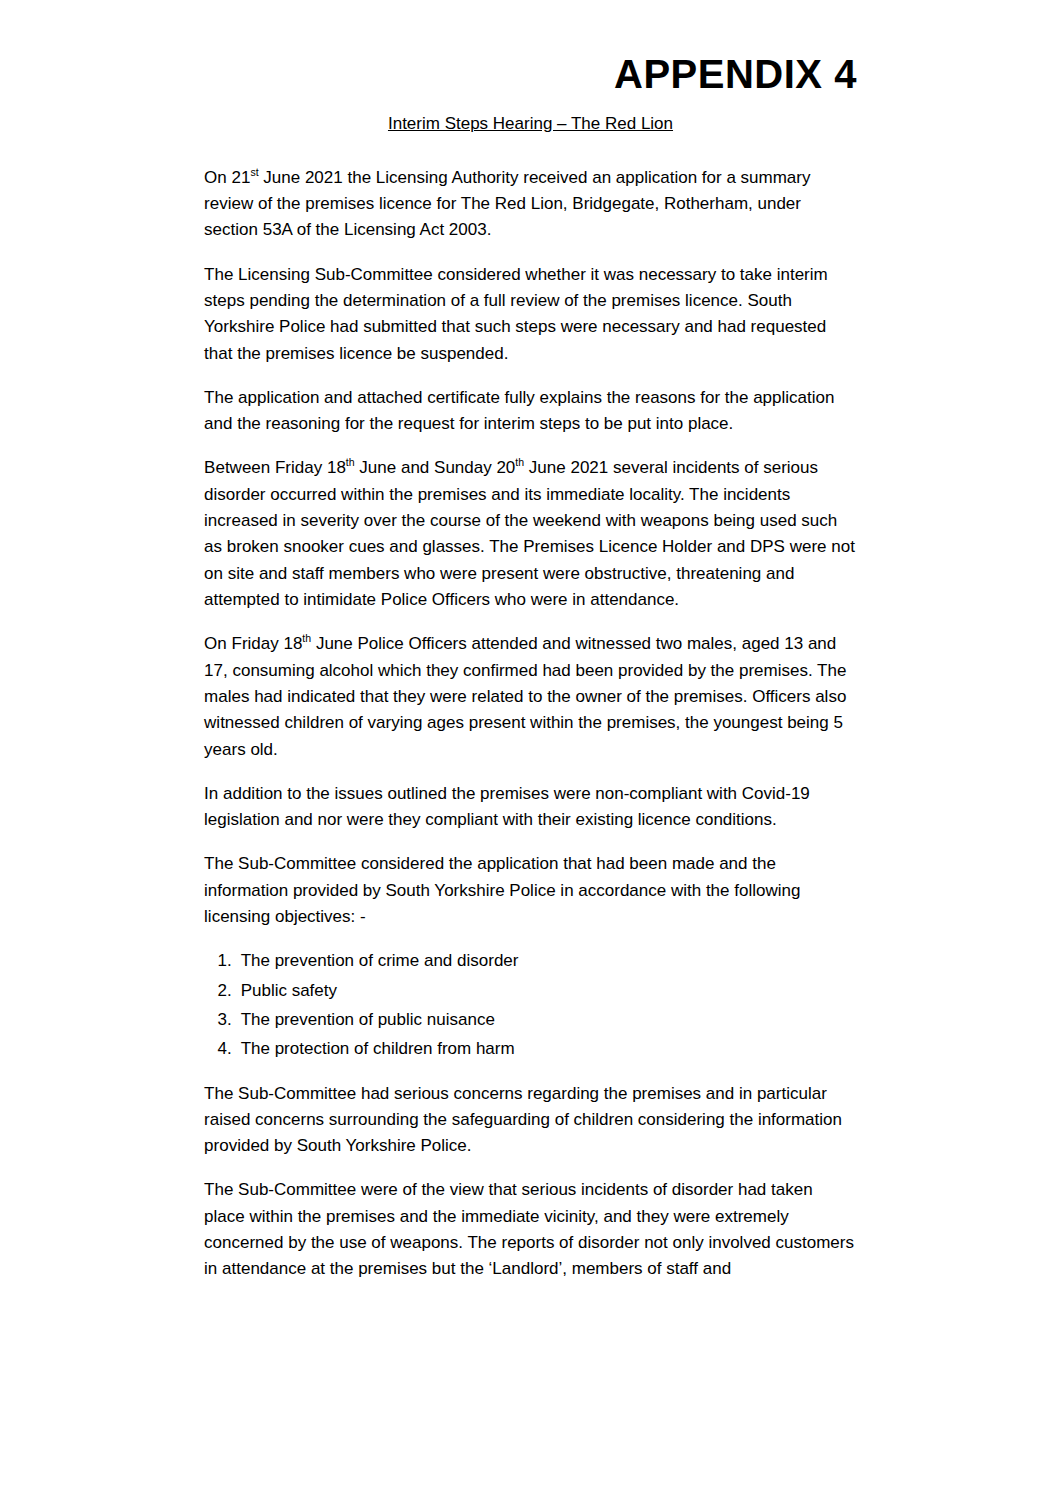APPENDIX 4
Interim Steps Hearing – The Red Lion
On 21st June 2021 the Licensing Authority received an application for a summary review of the premises licence for The Red Lion, Bridgegate, Rotherham, under section 53A of the Licensing Act 2003.
The Licensing Sub-Committee considered whether it was necessary to take interim steps pending the determination of a full review of the premises licence. South Yorkshire Police had submitted that such steps were necessary and had requested that the premises licence be suspended.
The application and attached certificate fully explains the reasons for the application and the reasoning for the request for interim steps to be put into place.
Between Friday 18th June and Sunday 20th June 2021 several incidents of serious disorder occurred within the premises and its immediate locality. The incidents increased in severity over the course of the weekend with weapons being used such as broken snooker cues and glasses. The Premises Licence Holder and DPS were not on site and staff members who were present were obstructive, threatening and attempted to intimidate Police Officers who were in attendance.
On Friday 18th June Police Officers attended and witnessed two males, aged 13 and 17, consuming alcohol which they confirmed had been provided by the premises. The males had indicated that they were related to the owner of the premises. Officers also witnessed children of varying ages present within the premises, the youngest being 5 years old.
In addition to the issues outlined the premises were non-compliant with Covid-19 legislation and nor were they compliant with their existing licence conditions.
The Sub-Committee considered the application that had been made and the information provided by South Yorkshire Police in accordance with the following licensing objectives: -
The prevention of crime and disorder
Public safety
The prevention of public nuisance
The protection of children from harm
The Sub-Committee had serious concerns regarding the premises and in particular raised concerns surrounding the safeguarding of children considering the information provided by South Yorkshire Police.
The Sub-Committee were of the view that serious incidents of disorder had taken place within the premises and the immediate vicinity, and they were extremely concerned by the use of weapons. The reports of disorder not only involved customers in attendance at the premises but the ‘Landlord’, members of staff and